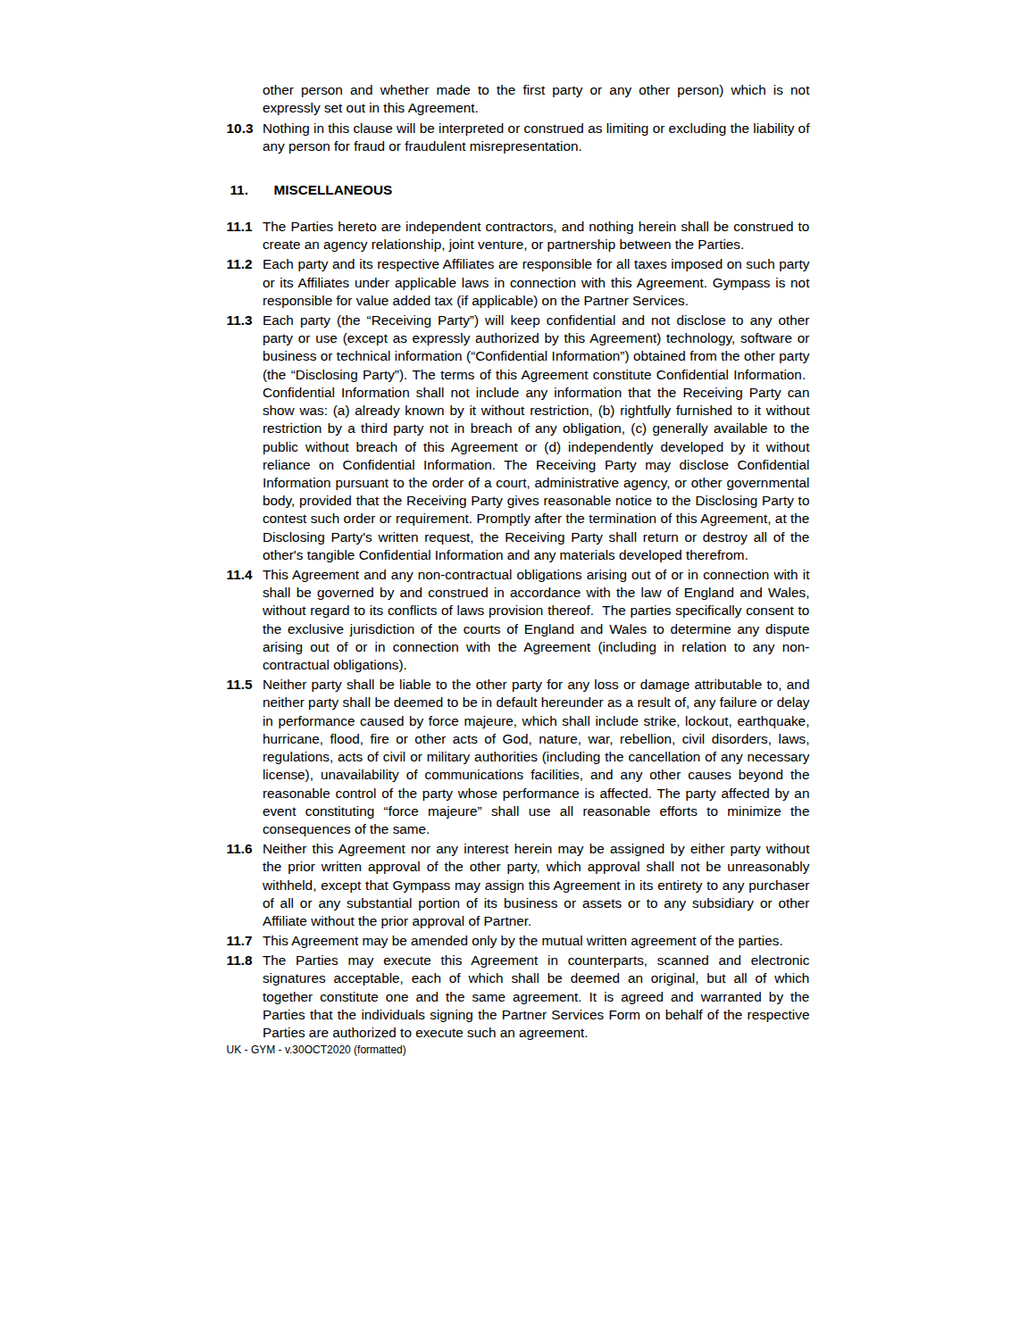other person and whether made to the first party or any other person) which is not expressly set out in this Agreement.
10.3
Nothing in this clause will be interpreted or construed as limiting or excluding the liability of any person for fraud or fraudulent misrepresentation.
11. MISCELLANEOUS
11.1
The Parties hereto are independent contractors, and nothing herein shall be construed to create an agency relationship, joint venture, or partnership between the Parties.
11.2
Each party and its respective Affiliates are responsible for all taxes imposed on such party or its Affiliates under applicable laws in connection with this Agreement. Gympass is not responsible for value added tax (if applicable) on the Partner Services.
11.3
Each party (the “Receiving Party”) will keep confidential and not disclose to any other party or use (except as expressly authorized by this Agreement) technology, software or business or technical information (“Confidential Information”) obtained from the other party (the “Disclosing Party”). The terms of this Agreement constitute Confidential Information. Confidential Information shall not include any information that the Receiving Party can show was: (a) already known by it without restriction, (b) rightfully furnished to it without restriction by a third party not in breach of any obligation, (c) generally available to the public without breach of this Agreement or (d) independently developed by it without reliance on Confidential Information. The Receiving Party may disclose Confidential Information pursuant to the order of a court, administrative agency, or other governmental body, provided that the Receiving Party gives reasonable notice to the Disclosing Party to contest such order or requirement. Promptly after the termination of this Agreement, at the Disclosing Party's written request, the Receiving Party shall return or destroy all of the other's tangible Confidential Information and any materials developed therefrom.
11.4
This Agreement and any non-contractual obligations arising out of or in connection with it shall be governed by and construed in accordance with the law of England and Wales, without regard to its conflicts of laws provision thereof. The parties specifically consent to the exclusive jurisdiction of the courts of England and Wales to determine any dispute arising out of or in connection with the Agreement (including in relation to any non-contractual obligations).
11.5
Neither party shall be liable to the other party for any loss or damage attributable to, and neither party shall be deemed to be in default hereunder as a result of, any failure or delay in performance caused by force majeure, which shall include strike, lockout, earthquake, hurricane, flood, fire or other acts of God, nature, war, rebellion, civil disorders, laws, regulations, acts of civil or military authorities (including the cancellation of any necessary license), unavailability of communications facilities, and any other causes beyond the reasonable control of the party whose performance is affected. The party affected by an event constituting “force majeure” shall use all reasonable efforts to minimize the consequences of the same.
11.6
Neither this Agreement nor any interest herein may be assigned by either party without the prior written approval of the other party, which approval shall not be unreasonably withheld, except that Gympass may assign this Agreement in its entirety to any purchaser of all or any substantial portion of its business or assets or to any subsidiary or other Affiliate without the prior approval of Partner.
11.7
This Agreement may be amended only by the mutual written agreement of the parties.
11.8
The Parties may execute this Agreement in counterparts, scanned and electronic signatures acceptable, each of which shall be deemed an original, but all of which together constitute one and the same agreement. It is agreed and warranted by the Parties that the individuals signing the Partner Services Form on behalf of the respective Parties are authorized to execute such an agreement.
UK - GYM - v.30OCT2020 (formatted)